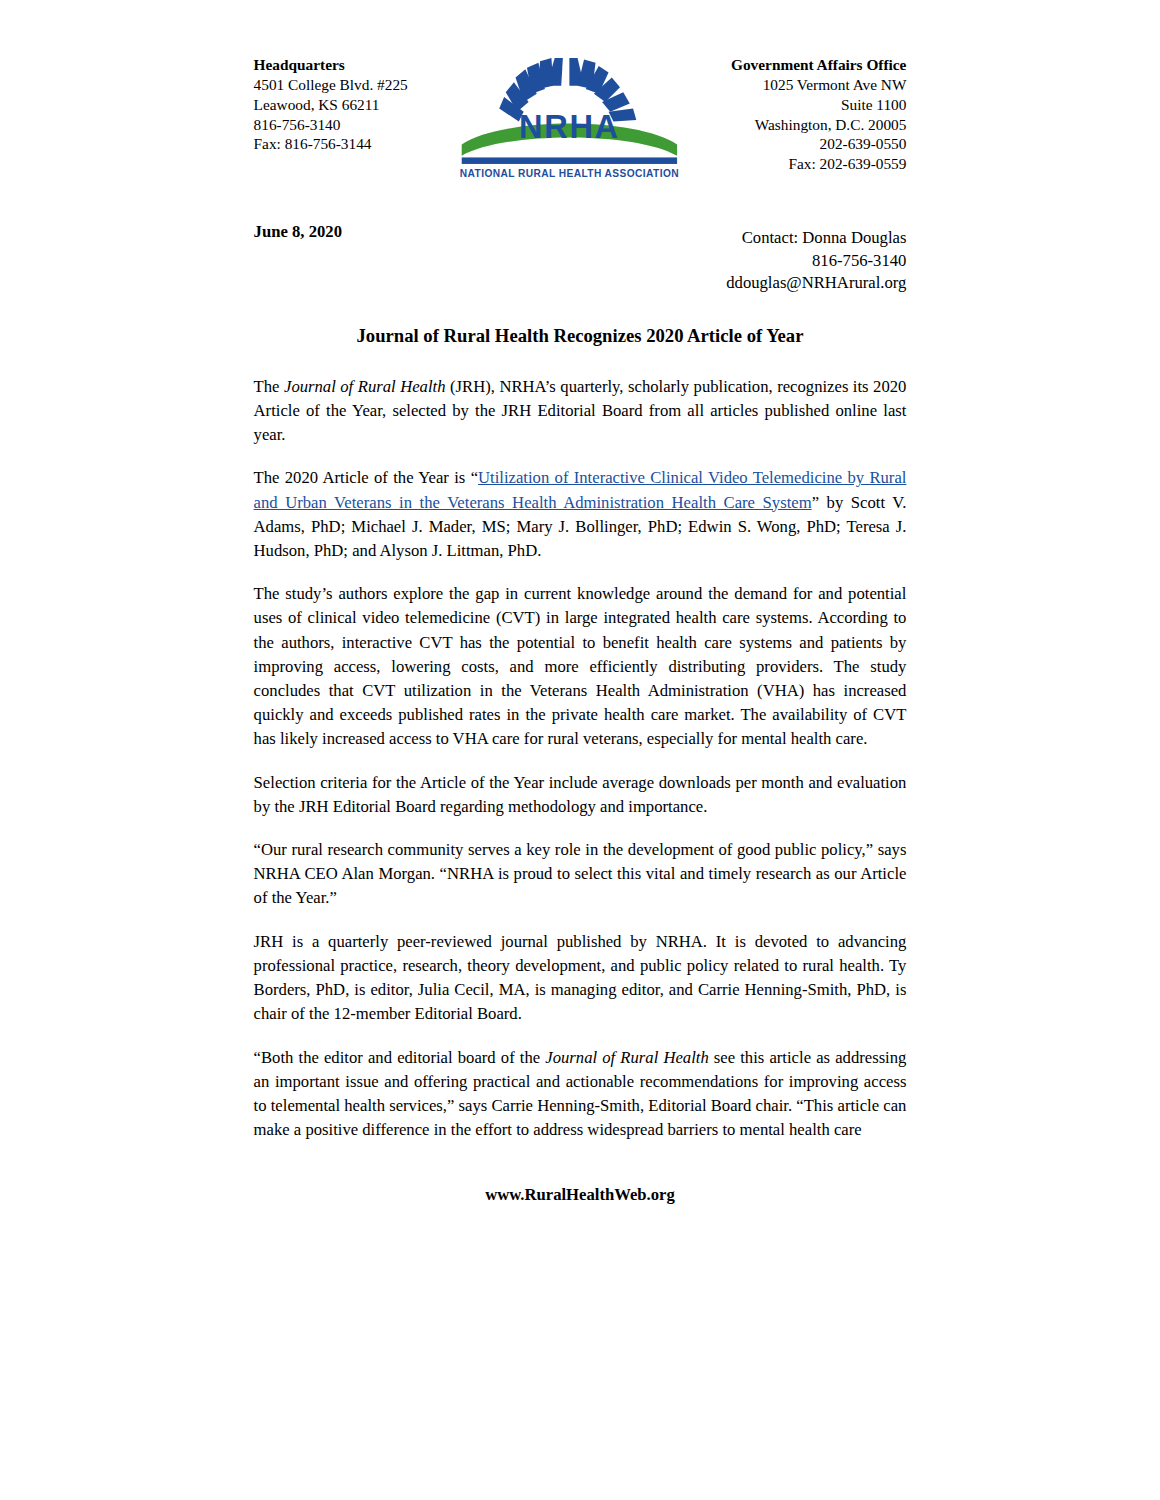Headquarters
4501 College Blvd. #225
Leawood, KS 66211
816-756-3140
Fax: 816-756-3144
National Rural Health Association NRHA NATIONAL RURAL HEALTH ASSOCIATION
Government Affairs Office
1025 Vermont Ave NW
Suite 1100
Washington, D.C. 20005
202-639-0550
Fax: 202-639-0559
June 8, 2020
Contact: Donna Douglas
816-756-3140
ddouglas@NRHArural.org
Journal of Rural Health Recognizes 2020 Article of Year
The Journal of Rural Health (JRH), NRHA’s quarterly, scholarly publication, recognizes its 2020 Article of the Year, selected by the JRH Editorial Board from all articles published online last year.
The 2020 Article of the Year is “Utilization of Interactive Clinical Video Telemedicine by Rural and Urban Veterans in the Veterans Health Administration Health Care System” by Scott V. Adams, PhD; Michael J. Mader, MS; Mary J. Bollinger, PhD; Edwin S. Wong, PhD; Teresa J. Hudson, PhD; and Alyson J. Littman, PhD.
The study’s authors explore the gap in current knowledge around the demand for and potential uses of clinical video telemedicine (CVT) in large integrated health care systems. According to the authors, interactive CVT has the potential to benefit health care systems and patients by improving access, lowering costs, and more efficiently distributing providers. The study concludes that CVT utilization in the Veterans Health Administration (VHA) has increased quickly and exceeds published rates in the private health care market. The availability of CVT has likely increased access to VHA care for rural veterans, especially for mental health care.
Selection criteria for the Article of the Year include average downloads per month and evaluation by the JRH Editorial Board regarding methodology and importance.
“Our rural research community serves a key role in the development of good public policy,” says NRHA CEO Alan Morgan. “NRHA is proud to select this vital and timely research as our Article of the Year.”
JRH is a quarterly peer-reviewed journal published by NRHA. It is devoted to advancing professional practice, research, theory development, and public policy related to rural health. Ty Borders, PhD, is editor, Julia Cecil, MA, is managing editor, and Carrie Henning-Smith, PhD, is chair of the 12-member Editorial Board.
“Both the editor and editorial board of the Journal of Rural Health see this article as addressing an important issue and offering practical and actionable recommendations for improving access to telemental health services,” says Carrie Henning-Smith, Editorial Board chair. “This article can make a positive difference in the effort to address widespread barriers to mental health care
www.RuralHealthWeb.org